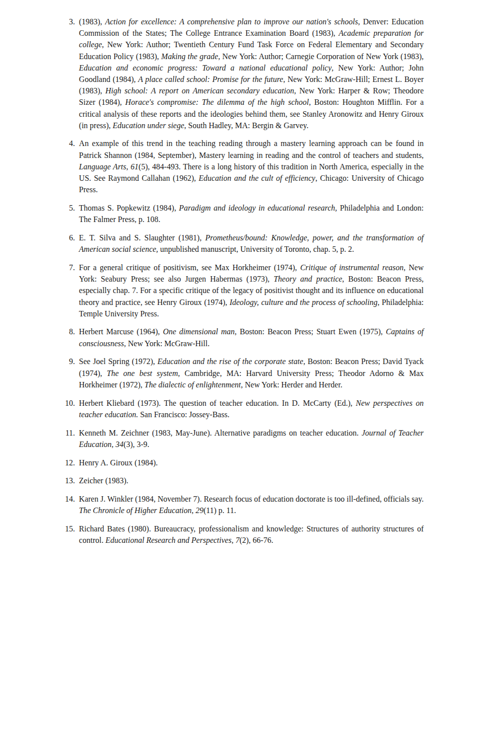(1983), Action for excellence: A comprehensive plan to improve our nation's schools, Denver: Education Commission of the States; The College Entrance Examination Board (1983), Academic preparation for college, New York: Author; Twentieth Century Fund Task Force on Federal Elementary and Secondary Education Policy (1983), Making the grade, New York: Author; Carnegie Corporation of New York (1983), Education and economic progress: Toward a national educational policy, New York: Author; John Goodland (1984), A place called school: Promise for the future, New York: McGraw-Hill; Ernest L. Boyer (1983), High school: A report on American secondary education, New York: Harper & Row; Theodore Sizer (1984), Horace's compromise: The dilemma of the high school, Boston: Houghton Mifflin. For a critical analysis of these reports and the ideologies behind them, see Stanley Aronowitz and Henry Giroux (in press), Education under siege, South Hadley, MA: Bergin & Garvey.
An example of this trend in the teaching reading through a mastery learning approach can be found in Patrick Shannon (1984, September), Mastery learning in reading and the control of teachers and students, Language Arts, 61(5), 484-493. There is a long history of this tradition in North America, especially in the US. See Raymond Callahan (1962), Education and the cult of efficiency, Chicago: University of Chicago Press.
Thomas S. Popkewitz (1984), Paradigm and ideology in educational research, Philadelphia and London: The Falmer Press, p. 108.
E. T. Silva and S. Slaughter (1981), Prometheus/bound: Knowledge, power, and the transformation of American social science, unpublished manuscript, University of Toronto, chap. 5, p. 2.
For a general critique of positivism, see Max Horkheimer (1974), Critique of instrumental reason, New York: Seabury Press; see also Jurgen Habermas (1973), Theory and practice, Boston: Beacon Press, especially chap. 7. For a specific critique of the legacy of positivist thought and its influence on educational theory and practice, see Henry Giroux (1974), Ideology, culture and the process of schooling, Philadelphia: Temple University Press.
Herbert Marcuse (1964), One dimensional man, Boston: Beacon Press; Stuart Ewen (1975), Captains of consciousness, New York: McGraw-Hill.
See Joel Spring (1972), Education and the rise of the corporate state, Boston: Beacon Press; David Tyack (1974), The one best system, Cambridge, MA: Harvard University Press; Theodor Adorno & Max Horkheimer (1972), The dialectic of enlightenment, New York: Herder and Herder.
Herbert Kliebard (1973). The question of teacher education. In D. McCarty (Ed.), New perspectives on teacher education. San Francisco: Jossey-Bass.
Kenneth M. Zeichner (1983, May-June). Alternative paradigms on teacher education. Journal of Teacher Education, 34(3), 3-9.
Henry A. Giroux (1984).
Zeicher (1983).
Karen J. Winkler (1984, November 7). Research focus of education doctorate is too ill-defined, officials say. The Chronicle of Higher Education, 29(11) p. 11.
Richard Bates (1980). Bureaucracy, professionalism and knowledge: Structures of authority structures of control. Educational Research and Perspectives, 7(2), 66-76.